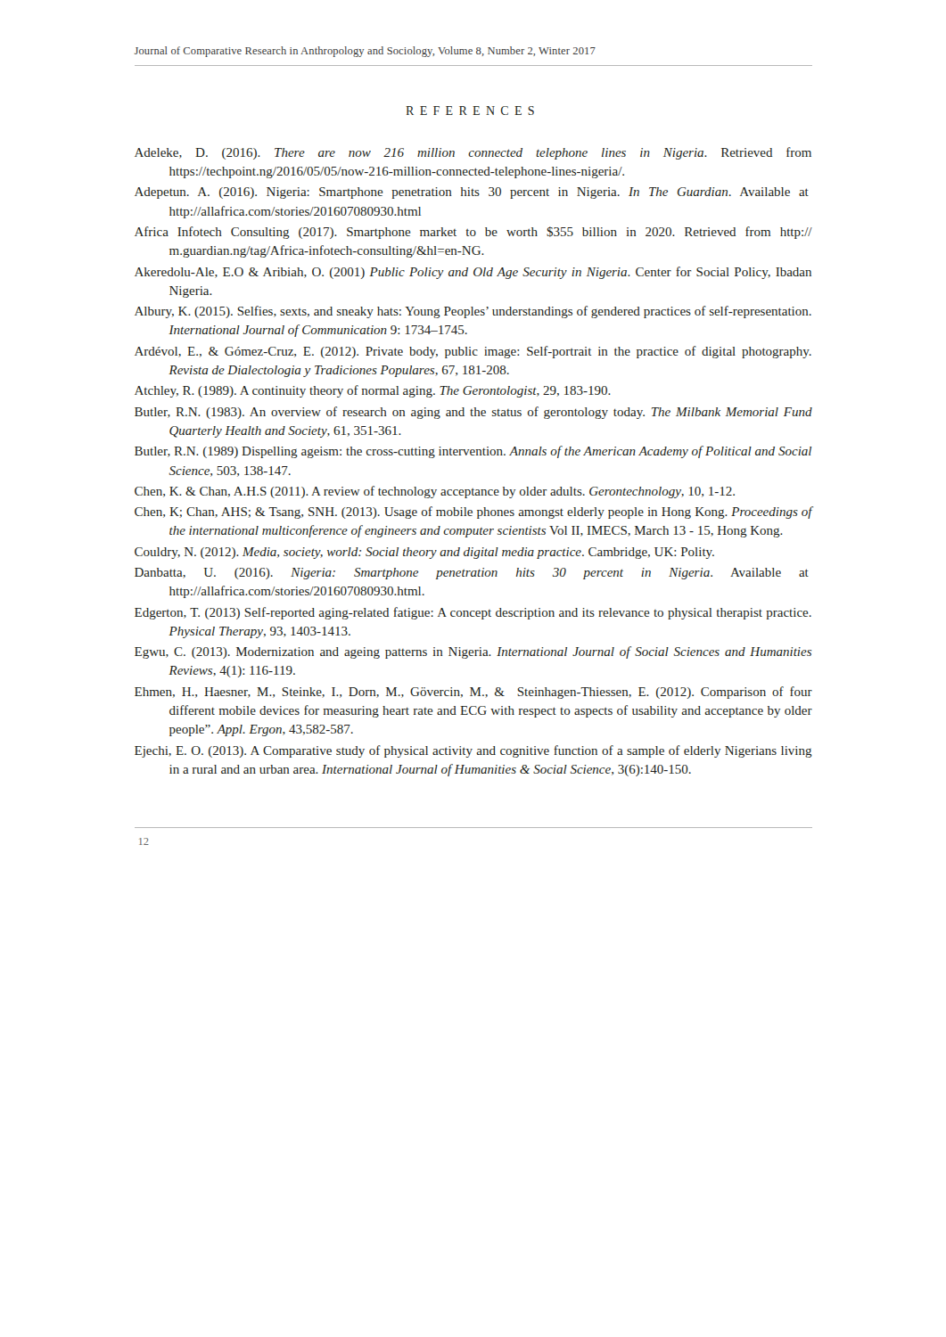Journal of Comparative Research in Anthropology and Sociology, Volume 8, Number 2, Winter 2017
REFERENCES
Adeleke, D. (2016). There are now 216 million connected telephone lines in Nigeria. Retrieved from https://techpoint.ng/2016/05/05/now-216-million-connected-telephone-lines-nigeria/.
Adepetun. A. (2016). Nigeria: Smartphone penetration hits 30 percent in Nigeria. In The Guardian. Available at http://allafrica.com/stories/201607080930.html
Africa Infotech Consulting (2017). Smartphone market to be worth $355 billion in 2020. Retrieved from http:// m.guardian.ng/tag/Africa-infotech-consulting/&hl=en-NG.
Akeredolu-Ale, E.O & Aribiah, O. (2001) Public Policy and Old Age Security in Nigeria. Center for Social Policy, Ibadan Nigeria.
Albury, K. (2015). Selfies, sexts, and sneaky hats: Young Peoples’ understandings of gendered practices of self-representation. International Journal of Communication 9: 1734–1745.
Ardévol, E., & Gómez-Cruz, E. (2012). Private body, public image: Self-portrait in the practice of digital photography. Revista de Dialectologia y Tradiciones Populares, 67, 181-208.
Atchley, R. (1989). A continuity theory of normal aging. The Gerontologist, 29, 183-190.
Butler, R.N. (1983). An overview of research on aging and the status of gerontology today. The Milbank Memorial Fund Quarterly Health and Society, 61, 351-361.
Butler, R.N. (1989) Dispelling ageism: the cross-cutting intervention. Annals of the American Academy of Political and Social Science, 503, 138-147.
Chen, K. & Chan, A.H.S (2011). A review of technology acceptance by older adults. Gerontechnology, 10, 1-12.
Chen, K; Chan, AHS; & Tsang, SNH. (2013). Usage of mobile phones amongst elderly people in Hong Kong. Proceedings of the international multiconference of engineers and computer scientists Vol II, IMECS, March 13 - 15, Hong Kong.
Couldry, N. (2012). Media, society, world: Social theory and digital media practice. Cambridge, UK: Polity.
Danbatta, U. (2016). Nigeria: Smartphone penetration hits 30 percent in Nigeria. Available at http://allafrica.com/stories/201607080930.html.
Edgerton, T. (2013) Self-reported aging-related fatigue: A concept description and its relevance to physical therapist practice. Physical Therapy, 93, 1403-1413.
Egwu, C. (2013). Modernization and ageing patterns in Nigeria. International Journal of Social Sciences and Humanities Reviews, 4(1): 116-119.
Ehmen, H., Haesner, M., Steinke, I., Dorn, M., Gövercin, M., & Steinhagen-Thiessen, E. (2012). Comparison of four different mobile devices for measuring heart rate and ECG with respect to aspects of usability and acceptance by older people”. Appl. Ergon, 43,582-587.
Ejechi, E. O. (2013). A Comparative study of physical activity and cognitive function of a sample of elderly Nigerians living in a rural and an urban area. International Journal of Humanities & Social Science, 3(6):140-150.
12